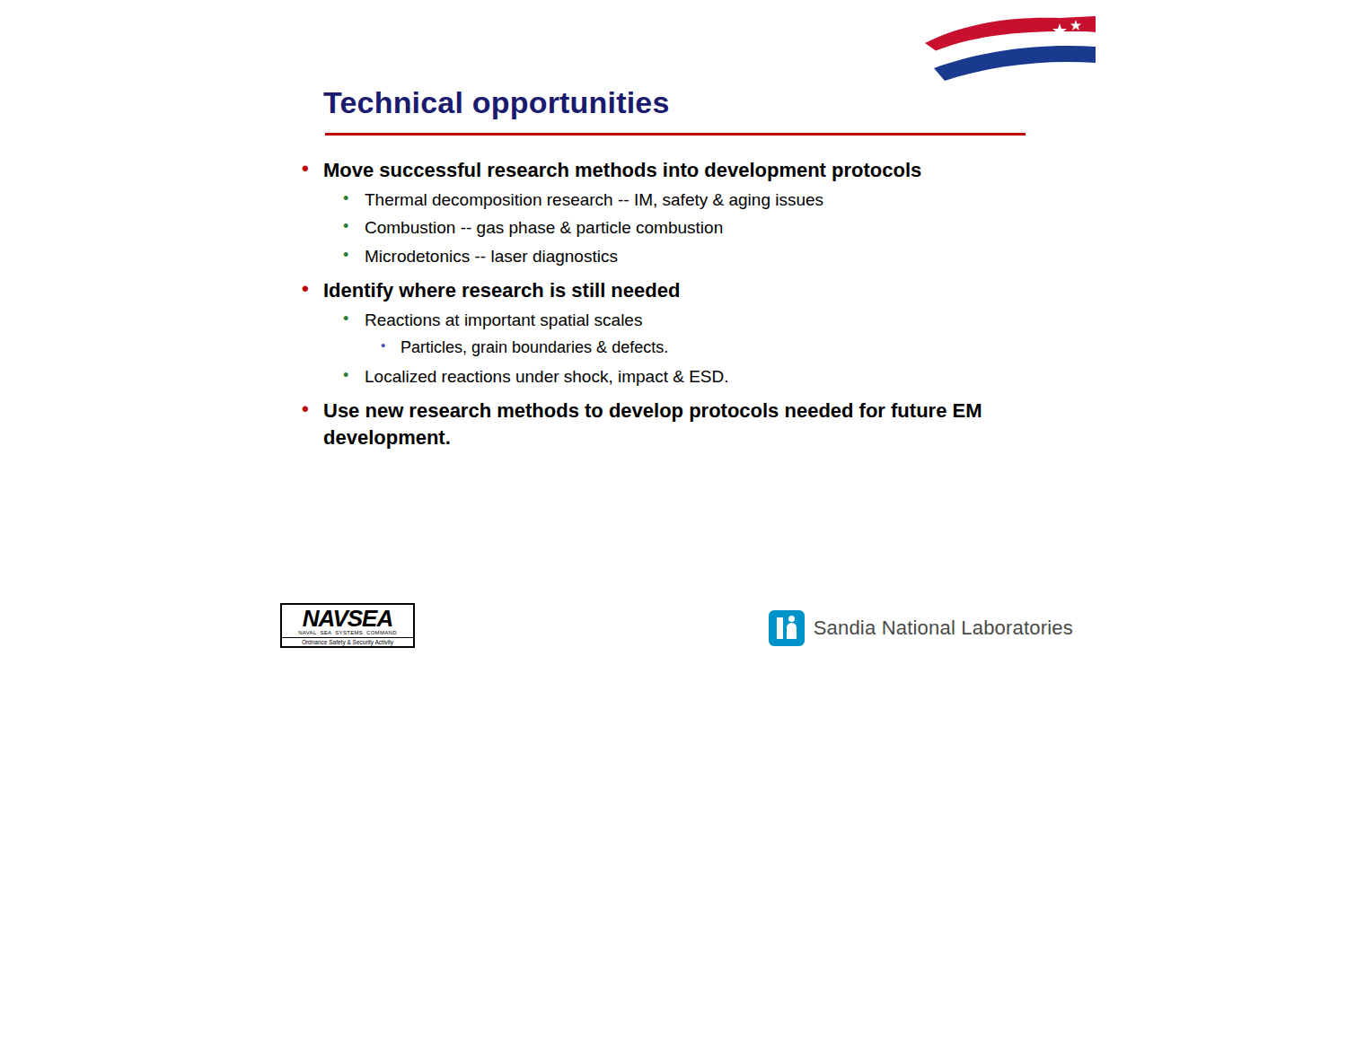Technical opportunities
Move successful research methods into development protocols
Thermal decomposition research -- IM, safety & aging issues
Combustion -- gas phase & particle combustion
Microdetonics -- laser diagnostics
Identify where research is still needed
Reactions at important spatial scales
Particles, grain boundaries & defects.
Localized reactions under shock, impact & ESD.
Use new research methods to develop protocols needed for future EM development.
NAVSEA
NAVAL SEA SYSTEMS COMMAND
Ordnance Safety & Security Activity
Sandia National Laboratories